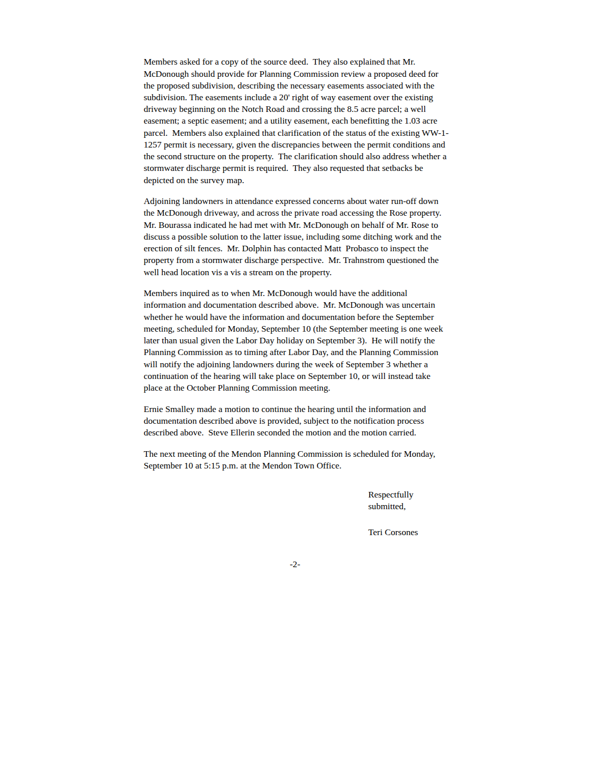Members asked for a copy of the source deed. They also explained that Mr. McDonough should provide for Planning Commission review a proposed deed for the proposed subdivision, describing the necessary easements associated with the subdivision. The easements include a 20' right of way easement over the existing driveway beginning on the Notch Road and crossing the 8.5 acre parcel; a well easement; a septic easement; and a utility easement, each benefitting the 1.03 acre parcel. Members also explained that clarification of the status of the existing WW-1-1257 permit is necessary, given the discrepancies between the permit conditions and the second structure on the property. The clarification should also address whether a stormwater discharge permit is required. They also requested that setbacks be depicted on the survey map.
Adjoining landowners in attendance expressed concerns about water run-off down the McDonough driveway, and across the private road accessing the Rose property. Mr. Bourassa indicated he had met with Mr. McDonough on behalf of Mr. Rose to discuss a possible solution to the latter issue, including some ditching work and the erection of silt fences. Mr. Dolphin has contacted Matt Probasco to inspect the property from a stormwater discharge perspective. Mr. Trahnstrom questioned the well head location vis a vis a stream on the property.
Members inquired as to when Mr. McDonough would have the additional information and documentation described above. Mr. McDonough was uncertain whether he would have the information and documentation before the September meeting, scheduled for Monday, September 10 (the September meeting is one week later than usual given the Labor Day holiday on September 3). He will notify the Planning Commission as to timing after Labor Day, and the Planning Commission will notify the adjoining landowners during the week of September 3 whether a continuation of the hearing will take place on September 10, or will instead take place at the October Planning Commission meeting.
Ernie Smalley made a motion to continue the hearing until the information and documentation described above is provided, subject to the notification process described above. Steve Ellerin seconded the motion and the motion carried.
The next meeting of the Mendon Planning Commission is scheduled for Monday, September 10 at 5:15 p.m. at the Mendon Town Office.
Respectfully submitted,
Teri Corsones
-2-